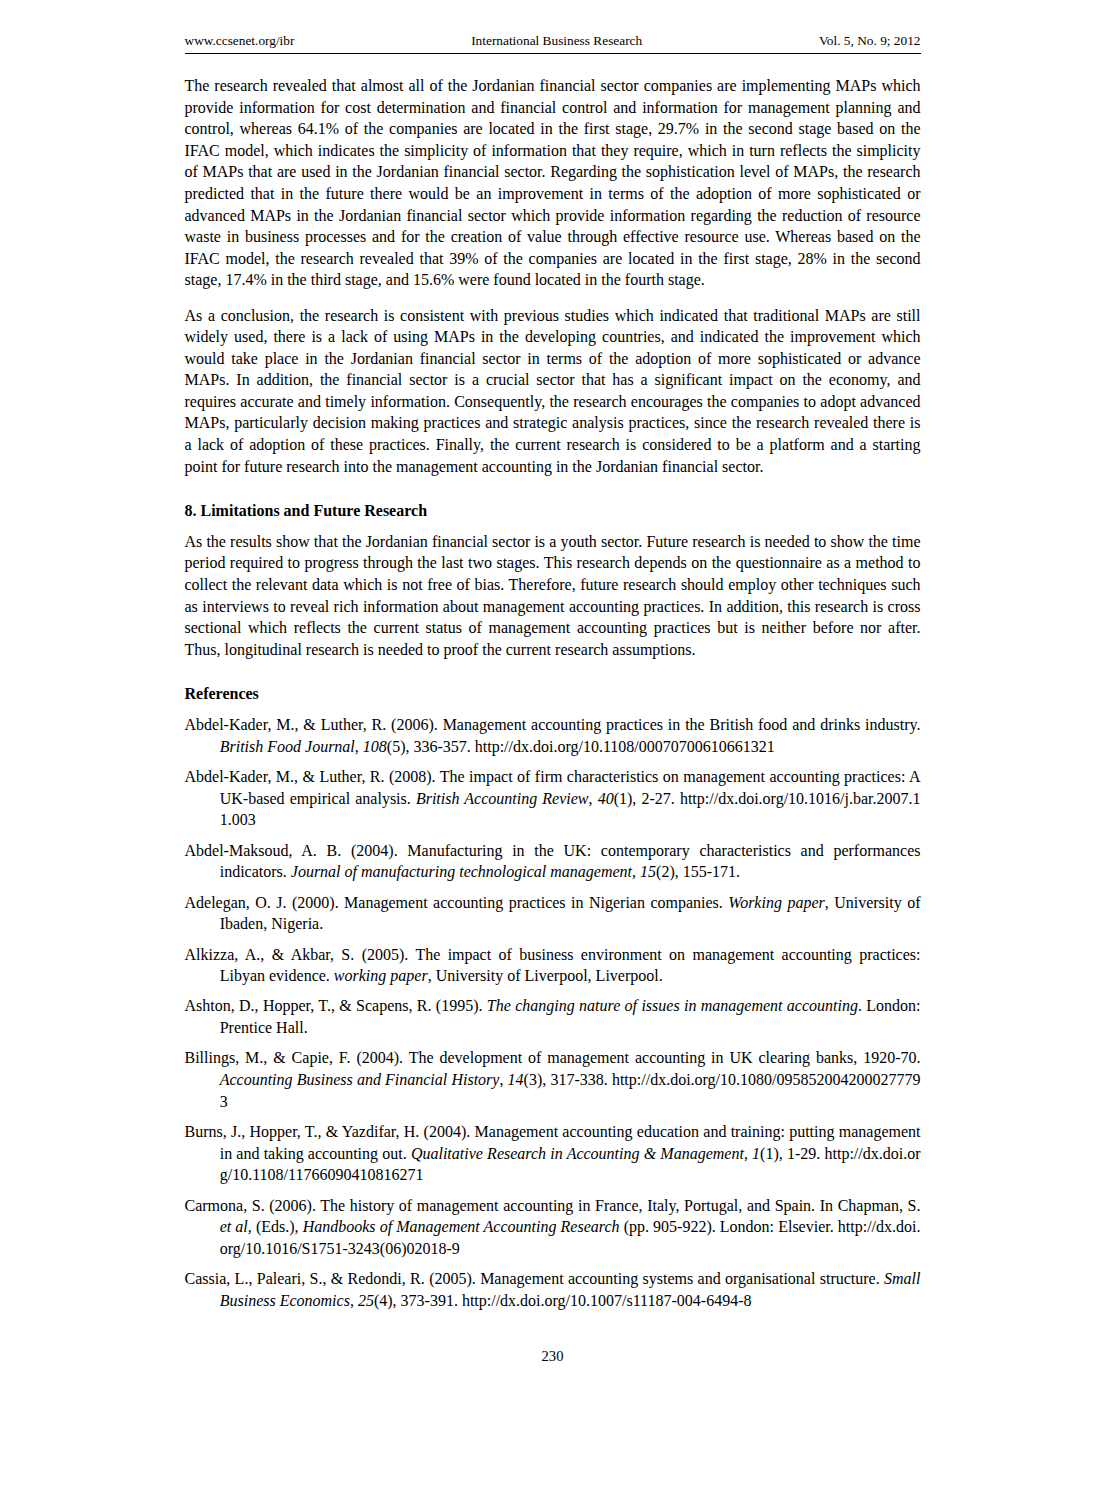www.ccsenet.org/ibr International Business Research Vol. 5, No. 9; 2012
The research revealed that almost all of the Jordanian financial sector companies are implementing MAPs which provide information for cost determination and financial control and information for management planning and control, whereas 64.1% of the companies are located in the first stage, 29.7% in the second stage based on the IFAC model, which indicates the simplicity of information that they require, which in turn reflects the simplicity of MAPs that are used in the Jordanian financial sector. Regarding the sophistication level of MAPs, the research predicted that in the future there would be an improvement in terms of the adoption of more sophisticated or advanced MAPs in the Jordanian financial sector which provide information regarding the reduction of resource waste in business processes and for the creation of value through effective resource use. Whereas based on the IFAC model, the research revealed that 39% of the companies are located in the first stage, 28% in the second stage, 17.4% in the third stage, and 15.6% were found located in the fourth stage.
As a conclusion, the research is consistent with previous studies which indicated that traditional MAPs are still widely used, there is a lack of using MAPs in the developing countries, and indicated the improvement which would take place in the Jordanian financial sector in terms of the adoption of more sophisticated or advance MAPs. In addition, the financial sector is a crucial sector that has a significant impact on the economy, and requires accurate and timely information. Consequently, the research encourages the companies to adopt advanced MAPs, particularly decision making practices and strategic analysis practices, since the research revealed there is a lack of adoption of these practices. Finally, the current research is considered to be a platform and a starting point for future research into the management accounting in the Jordanian financial sector.
8. Limitations and Future Research
As the results show that the Jordanian financial sector is a youth sector. Future research is needed to show the time period required to progress through the last two stages. This research depends on the questionnaire as a method to collect the relevant data which is not free of bias. Therefore, future research should employ other techniques such as interviews to reveal rich information about management accounting practices. In addition, this research is cross sectional which reflects the current status of management accounting practices but is neither before nor after. Thus, longitudinal research is needed to proof the current research assumptions.
References
Abdel-Kader, M., & Luther, R. (2006). Management accounting practices in the British food and drinks industry. British Food Journal, 108(5), 336-357. http://dx.doi.org/10.1108/00070700610661321
Abdel-Kader, M., & Luther, R. (2008). The impact of firm characteristics on management accounting practices: A UK-based empirical analysis. British Accounting Review, 40(1), 2-27. http://dx.doi.org/10.1016/j.bar.2007.11.003
Abdel-Maksoud, A. B. (2004). Manufacturing in the UK: contemporary characteristics and performances indicators. Journal of manufacturing technological management, 15(2), 155-171.
Adelegan, O. J. (2000). Management accounting practices in Nigerian companies. Working paper, University of Ibaden, Nigeria.
Alkizza, A., & Akbar, S. (2005). The impact of business environment on management accounting practices: Libyan evidence. working paper, University of Liverpool, Liverpool.
Ashton, D., Hopper, T., & Scapens, R. (1995). The changing nature of issues in management accounting. London: Prentice Hall.
Billings, M., & Capie, F. (2004). The development of management accounting in UK clearing banks, 1920-70. Accounting Business and Financial History, 14(3), 317-338. http://dx.doi.org/10.1080/0958520042000277793
Burns, J., Hopper, T., & Yazdifar, H. (2004). Management accounting education and training: putting management in and taking accounting out. Qualitative Research in Accounting & Management, 1(1), 1-29. http://dx.doi.org/10.1108/11766090410816271
Carmona, S. (2006). The history of management accounting in France, Italy, Portugal, and Spain. In Chapman, S. et al, (Eds.), Handbooks of Management Accounting Research (pp. 905-922). London: Elsevier. http://dx.doi.org/10.1016/S1751-3243(06)02018-9
Cassia, L., Paleari, S., & Redondi, R. (2005). Management accounting systems and organisational structure. Small Business Economics, 25(4), 373-391. http://dx.doi.org/10.1007/s11187-004-6494-8
230